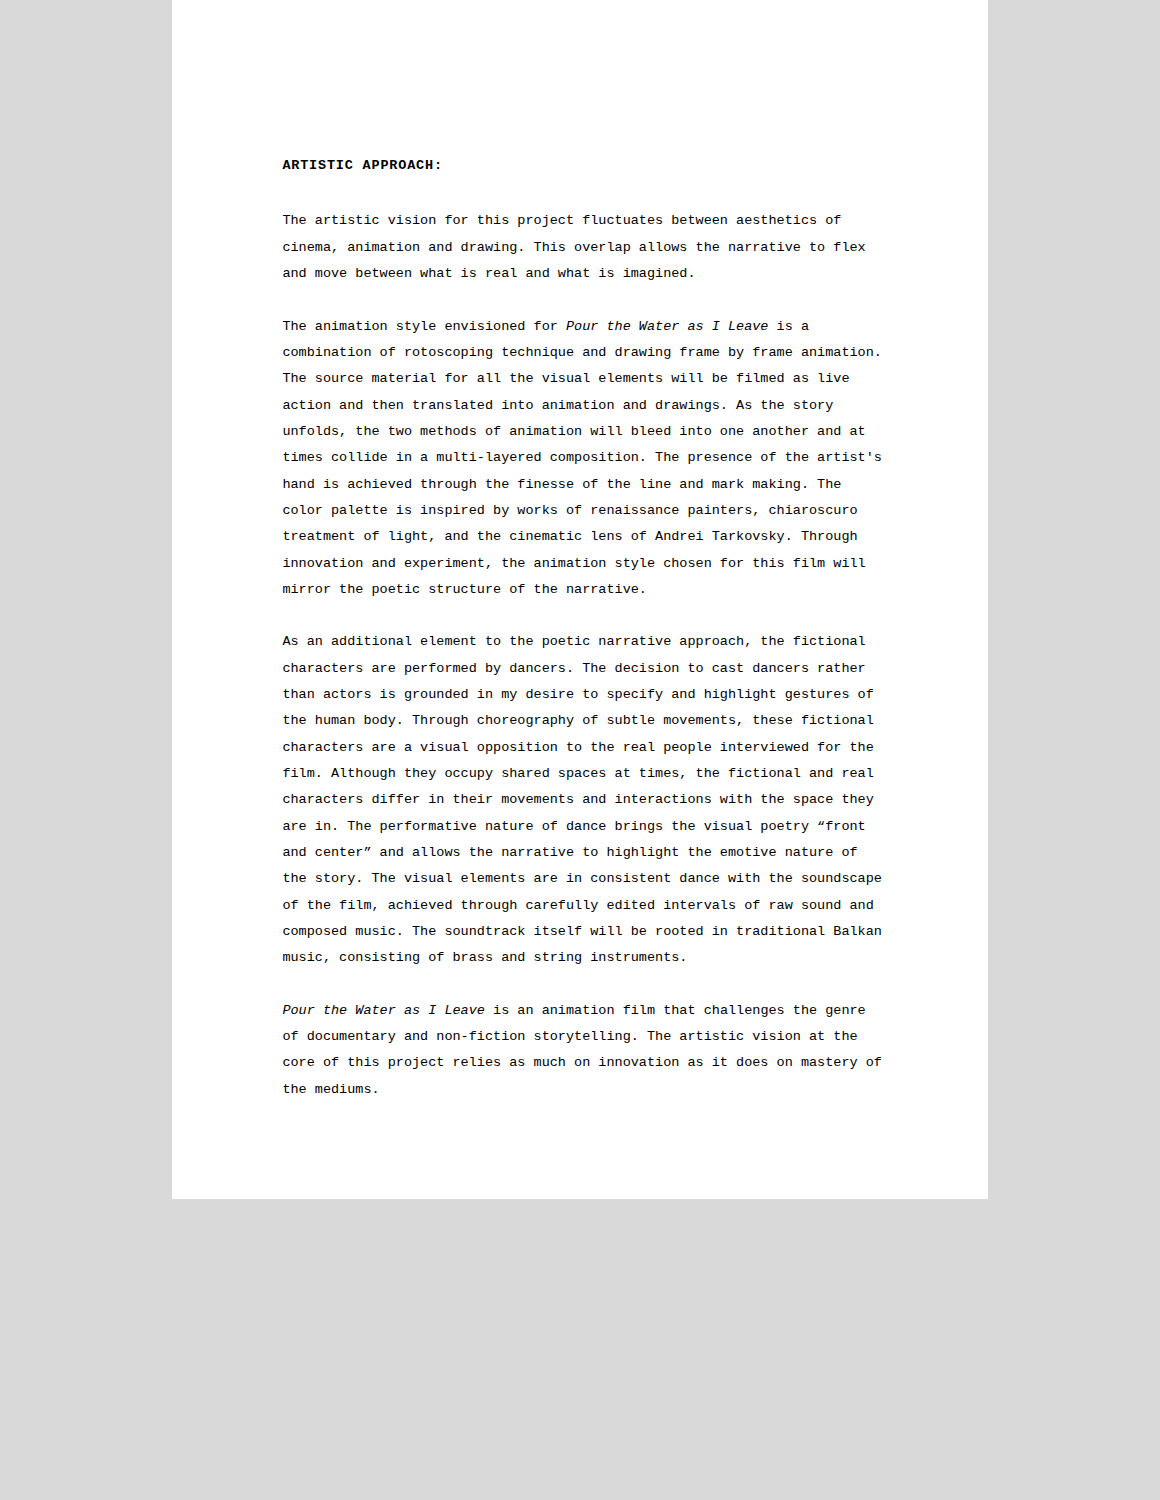Artistic Approach:
The artistic vision for this project fluctuates between aesthetics of cinema, animation and drawing. This overlap allows the narrative to flex and move between what is real and what is imagined.
The animation style envisioned for Pour the Water as I Leave is a combination of rotoscoping technique and drawing frame by frame animation. The source material for all the visual elements will be filmed as live action and then translated into animation and drawings. As the story unfolds, the two methods of animation will bleed into one another and at times collide in a multi-layered composition. The presence of the artist's hand is achieved through the finesse of the line and mark making. The color palette is inspired by works of renaissance painters, chiaroscuro treatment of light, and the cinematic lens of Andrei Tarkovsky. Through innovation and experiment, the animation style chosen for this film will mirror the poetic structure of the narrative.
As an additional element to the poetic narrative approach, the fictional characters are performed by dancers. The decision to cast dancers rather than actors is grounded in my desire to specify and highlight gestures of the human body. Through choreography of subtle movements, these fictional characters are a visual opposition to the real people interviewed for the film. Although they occupy shared spaces at times, the fictional and real characters differ in their movements and interactions with the space they are in. The performative nature of dance brings the visual poetry “front and center” and allows the narrative to highlight the emotive nature of the story. The visual elements are in consistent dance with the soundscape of the film, achieved through carefully edited intervals of raw sound and composed music. The soundtrack itself will be rooted in traditional Balkan music, consisting of brass and string instruments.
Pour the Water as I Leave is an animation film that challenges the genre of documentary and non-fiction storytelling. The artistic vision at the core of this project relies as much on innovation as it does on mastery of the mediums.